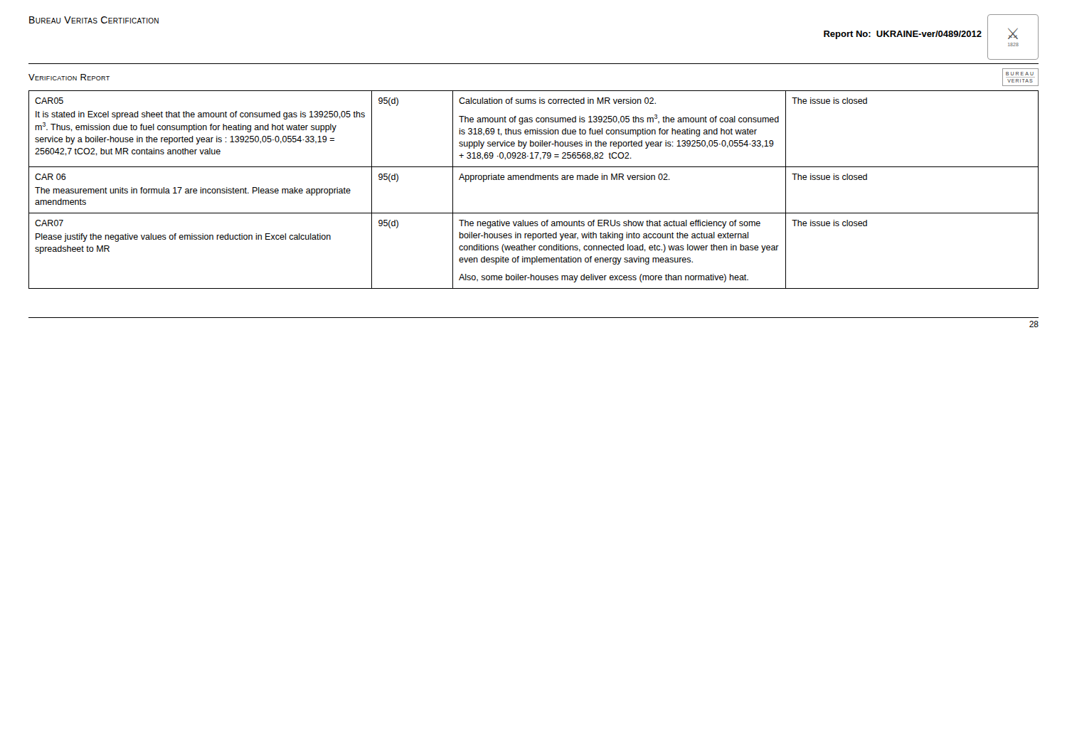Bureau Veritas Certification
⚔
1828
Report No: UKRAINE-ver/0489/2012
Verification Report
BUREAU
VERITAS
| CAR05 It is stated in Excel spread sheet that the amount of consumed gas is 139250,05 ths m 3 . Thus, emission due to fuel consumption for heating and hot water supply service by a boiler-house in the reported year is : 139250,05·0,0554·33,19 = 256042,7 tCO2, but MR contains another value | 95(d) | Calculation of sums is corrected in MR version 02. The amount of gas consumed is 139250,05 ths m 3 , the amount of coal consumed is 318,69 t, thus emission due to fuel consumption for heating and hot water supply service by boiler-houses in the reported year is: 139250,05·0,0554·33,19 + 318,69 ·0,0928·17,79 = 256568,82 tCO2. | The issue is closed |
| CAR 06 The measurement units in formula 17 are inconsistent. Please make appropriate amendments | 95(d) | Appropriate amendments are made in MR version 02. | The issue is closed |
| CAR07 Please justify the negative values of emission reduction in Excel calculation spreadsheet to MR | 95(d) | The negative values of amounts of ERUs show that actual efficiency of some boiler-houses in reported year, with taking into account the actual external conditions (weather conditions, connected load, etc.) was lower then in base year even despite of implementation of energy saving measures. Also, some boiler-houses may deliver excess (more than normative) heat. | The issue is closed |
28